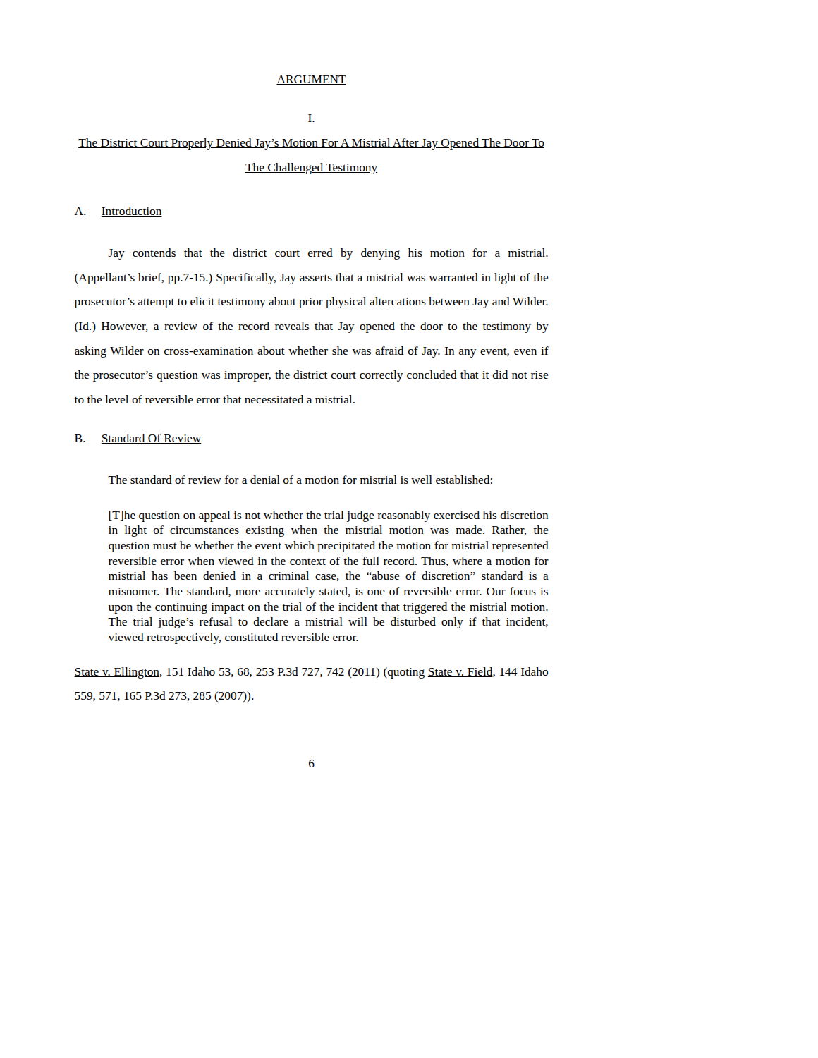ARGUMENT
I.
The District Court Properly Denied Jay’s Motion For A Mistrial After Jay Opened The Door To The Challenged Testimony
A. Introduction
Jay contends that the district court erred by denying his motion for a mistrial. (Appellant’s brief, pp.7-15.) Specifically, Jay asserts that a mistrial was warranted in light of the prosecutor’s attempt to elicit testimony about prior physical altercations between Jay and Wilder. (Id.) However, a review of the record reveals that Jay opened the door to the testimony by asking Wilder on cross-examination about whether she was afraid of Jay. In any event, even if the prosecutor’s question was improper, the district court correctly concluded that it did not rise to the level of reversible error that necessitated a mistrial.
B. Standard Of Review
The standard of review for a denial of a motion for mistrial is well established:
[T]he question on appeal is not whether the trial judge reasonably exercised his discretion in light of circumstances existing when the mistrial motion was made. Rather, the question must be whether the event which precipitated the motion for mistrial represented reversible error when viewed in the context of the full record. Thus, where a motion for mistrial has been denied in a criminal case, the “abuse of discretion” standard is a misnomer. The standard, more accurately stated, is one of reversible error. Our focus is upon the continuing impact on the trial of the incident that triggered the mistrial motion. The trial judge’s refusal to declare a mistrial will be disturbed only if that incident, viewed retrospectively, constituted reversible error.
State v. Ellington, 151 Idaho 53, 68, 253 P.3d 727, 742 (2011) (quoting State v. Field, 144 Idaho 559, 571, 165 P.3d 273, 285 (2007)).
6